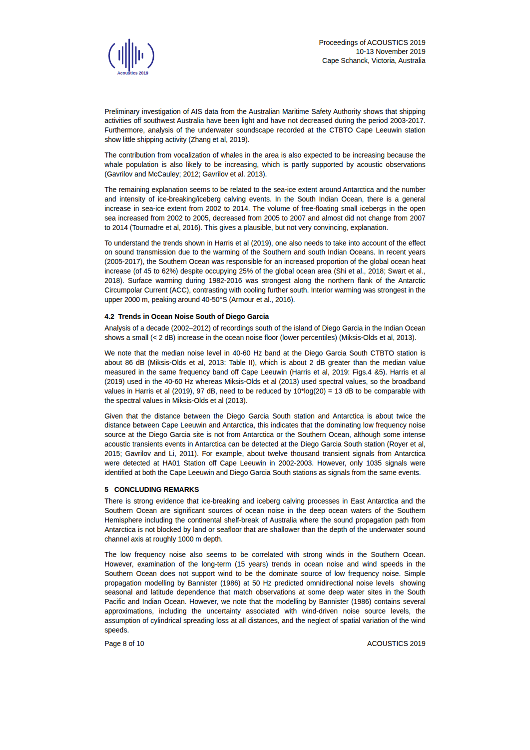Acoustics 2019
Proceedings of ACOUSTICS 2019
10-13 November 2019
Cape Schanck, Victoria, Australia
Preliminary investigation of AIS data from the Australian Maritime Safety Authority shows that shipping activities off southwest Australia have been light and have not decreased during the period 2003-2017. Furthermore, analysis of the underwater soundscape recorded at the CTBTO Cape Leeuwin station show little shipping activity (Zhang et al, 2019).
The contribution from vocalization of whales in the area is also expected to be increasing because the whale population is also likely to be increasing, which is partly supported by acoustic observations (Gavrilov and McCauley; 2012; Gavrilov et al. 2013).
The remaining explanation seems to be related to the sea-ice extent around Antarctica and the number and intensity of ice-breaking/iceberg calving events. In the South Indian Ocean, there is a general increase in sea-ice extent from 2002 to 2014. The volume of free-floating small icebergs in the open sea increased from 2002 to 2005, decreased from 2005 to 2007 and almost did not change from 2007 to 2014 (Tournadre et al, 2016). This gives a plausible, but not very convincing, explanation.
To understand the trends shown in Harris et al (2019), one also needs to take into account of the effect on sound transmission due to the warming of the Southern and south Indian Oceans. In recent years (2005-2017), the Southern Ocean was responsible for an increased proportion of the global ocean heat increase (of 45 to 62%) despite occupying 25% of the global ocean area (Shi et al., 2018; Swart et al., 2018). Surface warming during 1982-2016 was strongest along the northern flank of the Antarctic Circumpolar Current (ACC), contrasting with cooling further south. Interior warming was strongest in the upper 2000 m, peaking around 40-50°S (Armour et al., 2016).
4.2 Trends in Ocean Noise South of Diego Garcia
Analysis of a decade (2002–2012) of recordings south of the island of Diego Garcia in the Indian Ocean shows a small (< 2 dB) increase in the ocean noise floor (lower percentiles) (Miksis-Olds et al, 2013).
We note that the median noise level in 40-60 Hz band at the Diego Garcia South CTBTO station is about 86 dB (Miksis-Olds et al, 2013: Table II), which is about 2 dB greater than the median value measured in the same frequency band off Cape Leeuwin (Harris et al, 2019: Figs.4 &5). Harris et al (2019) used in the 40-60 Hz whereas Miksis-Olds et al (2013) used spectral values, so the broadband values in Harris et al (2019), 97 dB, need to be reduced by 10*log(20) = 13 dB to be comparable with the spectral values in Miksis-Olds et al (2013).
Given that the distance between the Diego Garcia South station and Antarctica is about twice the distance between Cape Leeuwin and Antarctica, this indicates that the dominating low frequency noise source at the Diego Garcia site is not from Antarctica or the Southern Ocean, although some intense acoustic transients events in Antarctica can be detected at the Diego Garcia South station (Royer et al, 2015; Gavrilov and Li, 2011). For example, about twelve thousand transient signals from Antarctica were detected at HA01 Station off Cape Leeuwin in 2002-2003. However, only 1035 signals were identified at both the Cape Leeuwin and Diego Garcia South stations as signals from the same events.
5 CONCLUDING REMARKS
There is strong evidence that ice-breaking and iceberg calving processes in East Antarctica and the Southern Ocean are significant sources of ocean noise in the deep ocean waters of the Southern Hemisphere including the continental shelf-break of Australia where the sound propagation path from Antarctica is not blocked by land or seafloor that are shallower than the depth of the underwater sound channel axis at roughly 1000 m depth.
The low frequency noise also seems to be correlated with strong winds in the Southern Ocean. However, examination of the long-term (15 years) trends in ocean noise and wind speeds in the Southern Ocean does not support wind to be the dominate source of low frequency noise. Simple propagation modelling by Bannister (1986) at 50 Hz predicted omnidirectional noise levels showing seasonal and latitude dependence that match observations at some deep water sites in the South Pacific and Indian Ocean. However, we note that the modelling by Bannister (1986) contains several approximations, including the uncertainty associated with wind-driven noise source levels, the assumption of cylindrical spreading loss at all distances, and the neglect of spatial variation of the wind speeds.
Page 8 of 10 ACOUSTICS 2019